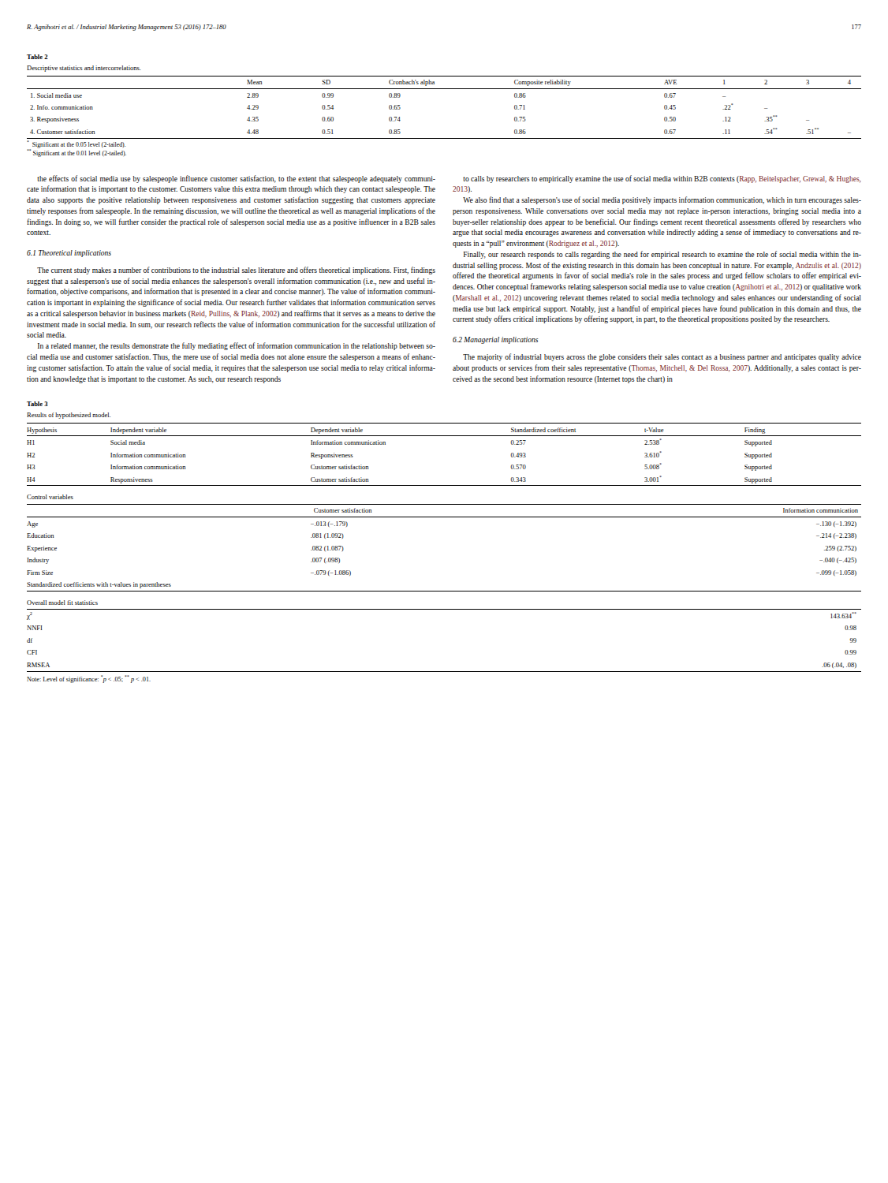R. Agnihotri et al. / Industrial Marketing Management 53 (2016) 172–180 177
Table 2
Descriptive statistics and intercorrelations.
| | Mean | SD | Cronbach's alpha | Composite reliability | AVE | 1 | 2 | 3 | 4 |
| --- | --- | --- | --- | --- | --- | --- | --- | --- | --- |
| 1. Social media use | 2.89 | 0.99 | 0.89 | 0.86 | 0.67 | – | | | |
| 2. Info. communication | 4.29 | 0.54 | 0.65 | 0.71 | 0.45 | .22 * | – | | |
| 3. Responsiveness | 4.35 | 0.60 | 0.74 | 0.75 | 0.50 | .12 | .35 ** | – | |
| 4. Customer satisfaction | 4.48 | 0.51 | 0.85 | 0.86 | 0.67 | .11 | .54 ** | .51 ** | – |
* Significant at the 0.05 level (2-tailed).
** Significant at the 0.01 level (2-tailed).
the effects of social media use by salespeople influence customer satisfaction, to the extent that salespeople adequately communicate information that is important to the customer. Customers value this extra medium through which they can contact salespeople. The data also supports the positive relationship between responsiveness and customer satisfaction suggesting that customers appreciate timely responses from salespeople. In the remaining discussion, we will outline the theoretical as well as managerial implications of the findings. In doing so, we will further consider the practical role of salesperson social media use as a positive influencer in a B2B sales context.
6.1 Theoretical implications
The current study makes a number of contributions to the industrial sales literature and offers theoretical implications. First, findings suggest that a salesperson's use of social media enhances the salesperson's overall information communication (i.e., new and useful information, objective comparisons, and information that is presented in a clear and concise manner). The value of information communication is important in explaining the significance of social media. Our research further validates that information communication serves as a critical salesperson behavior in business markets (Reid, Pullins, & Plank, 2002) and reaffirms that it serves as a means to derive the investment made in social media. In sum, our research reflects the value of information communication for the successful utilization of social media.
In a related manner, the results demonstrate the fully mediating effect of information communication in the relationship between social media use and customer satisfaction. Thus, the mere use of social media does not alone ensure the salesperson a means of enhancing customer satisfaction. To attain the value of social media, it requires that the salesperson use social media to relay critical information and knowledge that is important to the customer. As such, our research responds
to calls by researchers to empirically examine the use of social media within B2B contexts (Rapp, Beitelspacher, Grewal, & Hughes, 2013).
We also find that a salesperson's use of social media positively impacts information communication, which in turn encourages salesperson responsiveness. While conversations over social media may not replace in-person interactions, bringing social media into a buyer-seller relationship does appear to be beneficial. Our findings cement recent theoretical assessments offered by researchers who argue that social media encourages awareness and conversation while indirectly adding a sense of immediacy to conversations and requests in a “pull” environment (Rodriguez et al., 2012).
Finally, our research responds to calls regarding the need for empirical research to examine the role of social media within the industrial selling process. Most of the existing research in this domain has been conceptual in nature. For example, Andzulis et al. (2012) offered the theoretical arguments in favor of social media's role in the sales process and urged fellow scholars to offer empirical evidences. Other conceptual frameworks relating salesperson social media use to value creation (Agnihotri et al., 2012) or qualitative work (Marshall et al., 2012) uncovering relevant themes related to social media technology and sales enhances our understanding of social media use but lack empirical support. Notably, just a handful of empirical pieces have found publication in this domain and thus, the current study offers critical implications by offering support, in part, to the theoretical propositions posited by the researchers.
6.2 Managerial implications
The majority of industrial buyers across the globe considers their sales contact as a business partner and anticipates quality advice about products or services from their sales representative (Thomas, Mitchell, & Del Rossa, 2007). Additionally, a sales contact is perceived as the second best information resource (Internet tops the chart) in
Table 3
Results of hypothesized model.
| Hypothesis | Independent variable | Dependent variable | Standardized coefficient | t-Value | Finding |
| --- | --- | --- | --- | --- | --- |
| H1 | Social media | Information communication | 0.257 | 2.538 * | Supported |
| H2 | Information communication | Responsiveness | 0.493 | 3.610 * | Supported |
| H3 | Information communication | Customer satisfaction | 0.570 | 5.008 * | Supported |
| H4 | Responsiveness | Customer satisfaction | 0.343 | 3.001 * | Supported |
Control variables
| | Customer satisfaction | Information communication |
| --- | --- | --- |
| Age | −.013 (−.179) | −.130 (−1.392) |
| Education | .081 (1.092) | −.214 (−2.238) |
| Experience | .082 (1.087) | .259 (2.752) |
| Industry | .007 (.098) | −.040 (−.425) |
| Firm Size | −.079 (−1.086) | −.099 (−1.058) |
| Standardized coefficients with t-values in parentheses |
Overall model fit statistics
| χ 2 | 143.634 ** |
| NNFI | 0.98 |
| df | 99 |
| CFI | 0.99 |
| RMSEA | .06 (.04, .08) |
Note: Level of significance: *p < .05; ** p < .01.